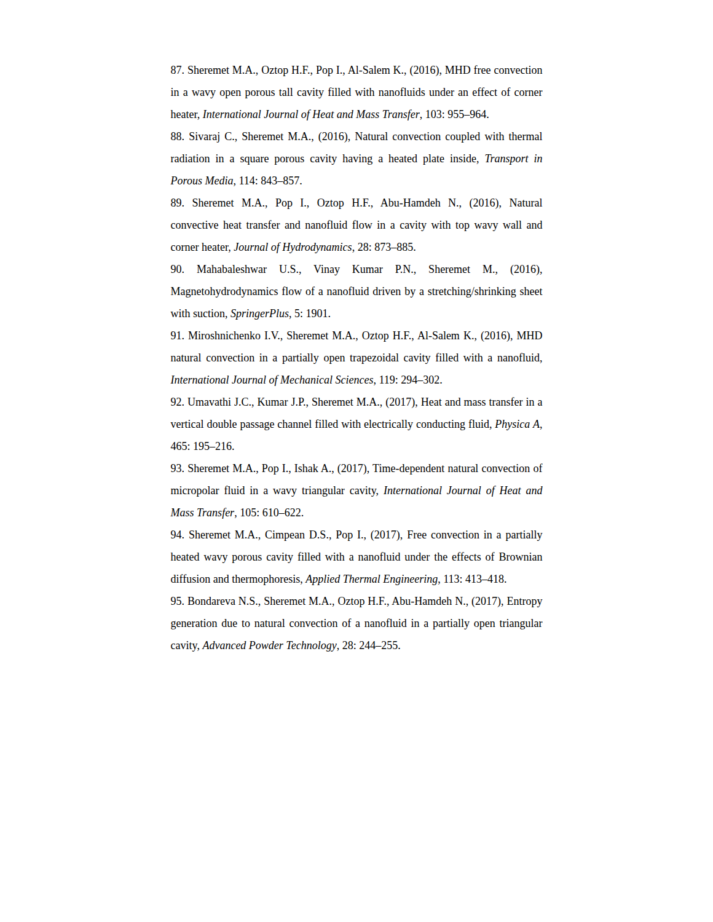Sheremet M.A., Oztop H.F., Pop I., Al-Salem K., (2016), MHD free convection in a wavy open porous tall cavity filled with nanofluids under an effect of corner heater, International Journal of Heat and Mass Transfer, 103: 955–964.
Sivaraj C., Sheremet M.A., (2016), Natural convection coupled with thermal radiation in a square porous cavity having a heated plate inside, Transport in Porous Media, 114: 843–857.
Sheremet M.A., Pop I., Oztop H.F., Abu-Hamdeh N., (2016), Natural convective heat transfer and nanofluid flow in a cavity with top wavy wall and corner heater, Journal of Hydrodynamics, 28: 873–885.
Mahabaleshwar U.S., Vinay Kumar P.N., Sheremet M., (2016), Magnetohydrodynamics flow of a nanofluid driven by a stretching/shrinking sheet with suction, SpringerPlus, 5: 1901.
Miroshnichenko I.V., Sheremet M.A., Oztop H.F., Al-Salem K., (2016), MHD natural convection in a partially open trapezoidal cavity filled with a nanofluid, International Journal of Mechanical Sciences, 119: 294–302.
Umavathi J.C., Kumar J.P., Sheremet M.A., (2017), Heat and mass transfer in a vertical double passage channel filled with electrically conducting fluid, Physica A, 465: 195–216.
Sheremet M.A., Pop I., Ishak A., (2017), Time-dependent natural convection of micropolar fluid in a wavy triangular cavity, International Journal of Heat and Mass Transfer, 105: 610–622.
Sheremet M.A., Cimpean D.S., Pop I., (2017), Free convection in a partially heated wavy porous cavity filled with a nanofluid under the effects of Brownian diffusion and thermophoresis, Applied Thermal Engineering, 113: 413–418.
Bondareva N.S., Sheremet M.A., Oztop H.F., Abu-Hamdeh N., (2017), Entropy generation due to natural convection of a nanofluid in a partially open triangular cavity, Advanced Powder Technology, 28: 244–255.